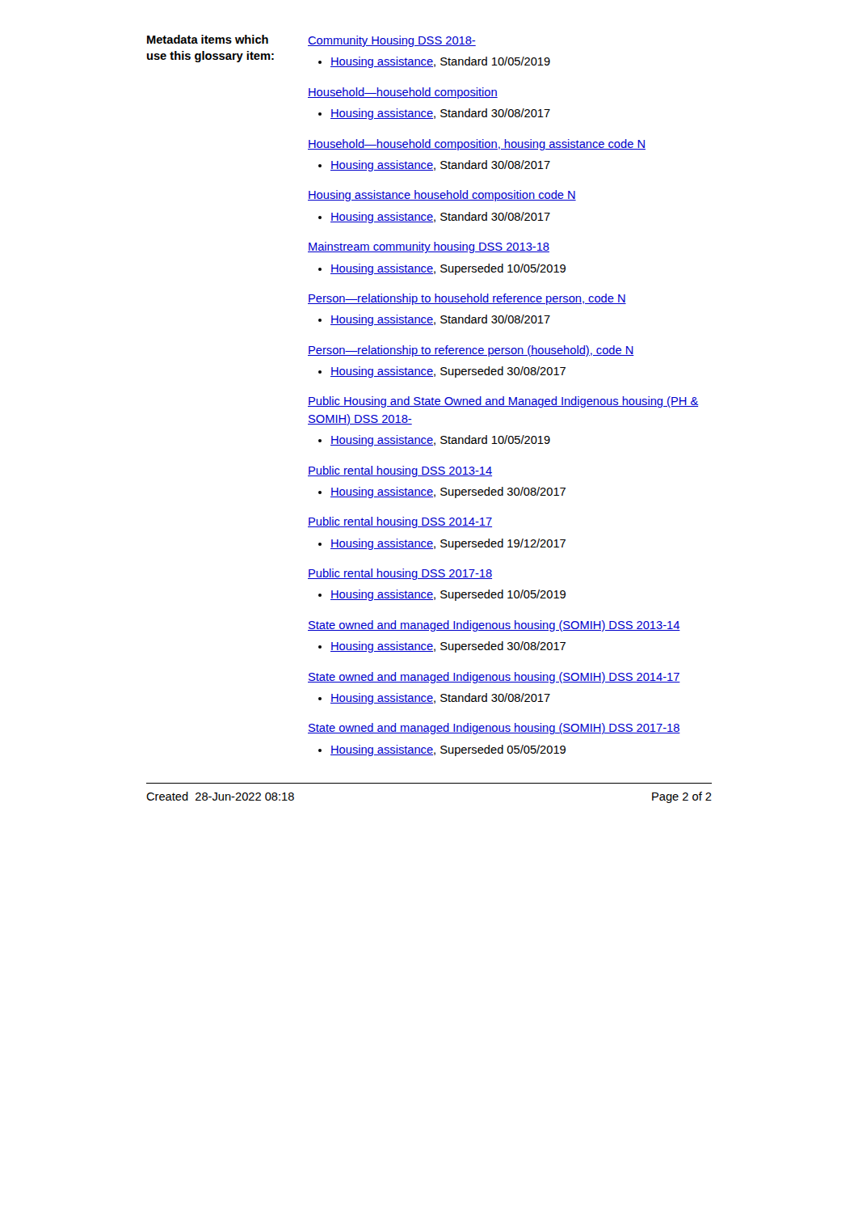Metadata items which use this glossary item:
Community Housing DSS 2018-
Housing assistance, Standard 10/05/2019
Household—household composition
Housing assistance, Standard 30/08/2017
Household—household composition, housing assistance code N
Housing assistance, Standard 30/08/2017
Housing assistance household composition code N
Housing assistance, Standard 30/08/2017
Mainstream community housing DSS 2013-18
Housing assistance, Superseded 10/05/2019
Person—relationship to household reference person, code N
Housing assistance, Standard 30/08/2017
Person—relationship to reference person (household), code N
Housing assistance, Superseded 30/08/2017
Public Housing and State Owned and Managed Indigenous housing (PH & SOMIH) DSS 2018-
Housing assistance, Standard 10/05/2019
Public rental housing DSS 2013-14
Housing assistance, Superseded 30/08/2017
Public rental housing DSS 2014-17
Housing assistance, Superseded 19/12/2017
Public rental housing DSS 2017-18
Housing assistance, Superseded 10/05/2019
State owned and managed Indigenous housing (SOMIH) DSS 2013-14
Housing assistance, Superseded 30/08/2017
State owned and managed Indigenous housing (SOMIH) DSS 2014-17
Housing assistance, Standard 30/08/2017
State owned and managed Indigenous housing (SOMIH) DSS 2017-18
Housing assistance, Superseded 05/05/2019
Created 28-Jun-2022 08:18 Page 2 of 2